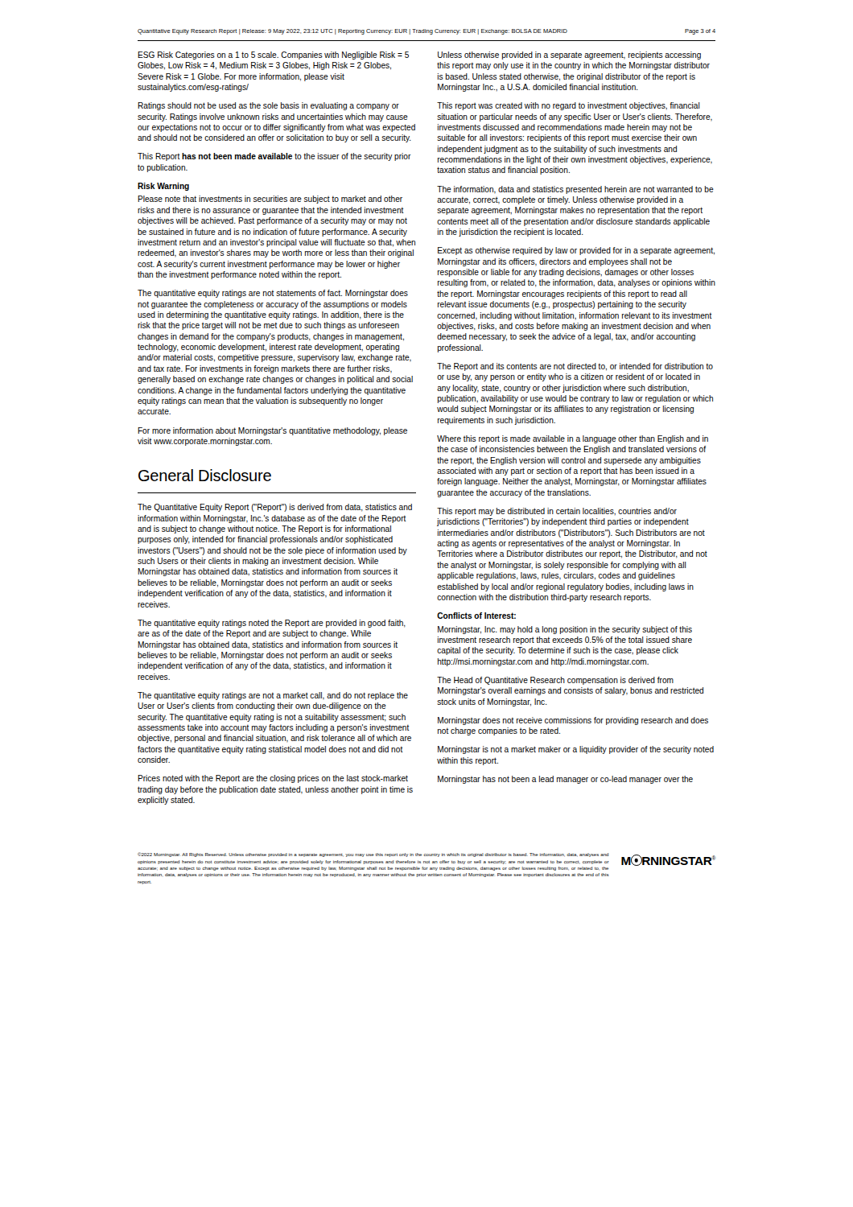Quantitative Equity Research Report | Release: 9 May 2022, 23:12 UTC | Reporting Currency: EUR | Trading Currency: EUR | Exchange: BOLSA DE MADRID
Page 3 of 4
ESG Risk Categories on a 1 to 5 scale. Companies with Negligible Risk = 5 Globes, Low Risk = 4, Medium Risk = 3 Globes, High Risk = 2 Globes, Severe Risk = 1 Globe. For more information, please visit sustainalytics.com/esg-ratings/
Ratings should not be used as the sole basis in evaluating a company or security. Ratings involve unknown risks and uncertainties which may cause our expectations not to occur or to differ significantly from what was expected and should not be considered an offer or solicitation to buy or sell a security.
This Report has not been made available to the issuer of the security prior to publication.
Risk Warning
Please note that investments in securities are subject to market and other risks and there is no assurance or guarantee that the intended investment objectives will be achieved. Past performance of a security may or may not be sustained in future and is no indication of future performance. A security investment return and an investor's principal value will fluctuate so that, when redeemed, an investor's shares may be worth more or less than their original cost. A security's current investment performance may be lower or higher than the investment performance noted within the report.
The quantitative equity ratings are not statements of fact. Morningstar does not guarantee the completeness or accuracy of the assumptions or models used in determining the quantitative equity ratings. In addition, there is the risk that the price target will not be met due to such things as unforeseen changes in demand for the company's products, changes in management, technology, economic development, interest rate development, operating and/or material costs, competitive pressure, supervisory law, exchange rate, and tax rate. For investments in foreign markets there are further risks, generally based on exchange rate changes or changes in political and social conditions. A change in the fundamental factors underlying the quantitative equity ratings can mean that the valuation is subsequently no longer accurate.
For more information about Morningstar's quantitative methodology, please visit www.corporate.morningstar.com.
General Disclosure
The Quantitative Equity Report ("Report") is derived from data, statistics and information within Morningstar, Inc.'s database as of the date of the Report and is subject to change without notice. The Report is for informational purposes only, intended for financial professionals and/or sophisticated investors ("Users") and should not be the sole piece of information used by such Users or their clients in making an investment decision. While Morningstar has obtained data, statistics and information from sources it believes to be reliable, Morningstar does not perform an audit or seeks independent verification of any of the data, statistics, and information it receives.
The quantitative equity ratings noted the Report are provided in good faith, are as of the date of the Report and are subject to change. While Morningstar has obtained data, statistics and information from sources it believes to be reliable, Morningstar does not perform an audit or seeks independent verification of any of the data, statistics, and information it receives.
The quantitative equity ratings are not a market call, and do not replace the User or User's clients from conducting their own due-diligence on the security. The quantitative equity rating is not a suitability assessment; such assessments take into account may factors including a person's investment objective, personal and financial situation, and risk tolerance all of which are factors the quantitative equity rating statistical model does not and did not consider.
Prices noted with the Report are the closing prices on the last stock-market trading day before the publication date stated, unless another point in time is explicitly stated.
Unless otherwise provided in a separate agreement, recipients accessing this report may only use it in the country in which the Morningstar distributor is based. Unless stated otherwise, the original distributor of the report is Morningstar Inc., a U.S.A. domiciled financial institution.
This report was created with no regard to investment objectives, financial situation or particular needs of any specific User or User's clients. Therefore, investments discussed and recommendations made herein may not be suitable for all investors: recipients of this report must exercise their own independent judgment as to the suitability of such investments and recommendations in the light of their own investment objectives, experience, taxation status and financial position.
The information, data and statistics presented herein are not warranted to be accurate, correct, complete or timely. Unless otherwise provided in a separate agreement, Morningstar makes no representation that the report contents meet all of the presentation and/or disclosure standards applicable in the jurisdiction the recipient is located.
Except as otherwise required by law or provided for in a separate agreement, Morningstar and its officers, directors and employees shall not be responsible or liable for any trading decisions, damages or other losses resulting from, or related to, the information, data, analyses or opinions within the report. Morningstar encourages recipients of this report to read all relevant issue documents (e.g., prospectus) pertaining to the security concerned, including without limitation, information relevant to its investment objectives, risks, and costs before making an investment decision and when deemed necessary, to seek the advice of a legal, tax, and/or accounting professional.
The Report and its contents are not directed to, or intended for distribution to or use by, any person or entity who is a citizen or resident of or located in any locality, state, country or other jurisdiction where such distribution, publication, availability or use would be contrary to law or regulation or which would subject Morningstar or its affiliates to any registration or licensing requirements in such jurisdiction.
Where this report is made available in a language other than English and in the case of inconsistencies between the English and translated versions of the report, the English version will control and supersede any ambiguities associated with any part or section of a report that has been issued in a foreign language. Neither the analyst, Morningstar, or Morningstar affiliates guarantee the accuracy of the translations.
This report may be distributed in certain localities, countries and/or jurisdictions ("Territories") by independent third parties or independent intermediaries and/or distributors ("Distributors"). Such Distributors are not acting as agents or representatives of the analyst or Morningstar. In Territories where a Distributor distributes our report, the Distributor, and not the analyst or Morningstar, is solely responsible for complying with all applicable regulations, laws, rules, circulars, codes and guidelines established by local and/or regional regulatory bodies, including laws in connection with the distribution third-party research reports.
Conflicts of Interest:
Morningstar, Inc. may hold a long position in the security subject of this investment research report that exceeds 0.5% of the total issued share capital of the security. To determine if such is the case, please click http://msi.morningstar.com and http://mdi.morningstar.com.
The Head of Quantitative Research compensation is derived from Morningstar's overall earnings and consists of salary, bonus and restricted stock units of Morningstar, Inc.
Morningstar does not receive commissions for providing research and does not charge companies to be rated.
Morningstar is not a market maker or a liquidity provider of the security noted within this report.
Morningstar has not been a lead manager or co-lead manager over the
©2022 Morningstar. All Rights Reserved. Unless otherwise provided in a separate agreement, you may use this report only in the country in which its original distributor is based. The information, data, analyses and opinions presented herein do not constitute investment advice; are provided solely for informational purposes and therefore is not an offer to buy or sell a security; are not warranted to be correct, complete or accurate; and are subject to change without notice. Except as otherwise required by law, Morningstar shall not be responsible for any trading decisions, damages or other losses resulting from, or related to, the information, data, analyses or opinions or their use. The information herein may not be reproduced, in any manner without the prior written consent of Morningstar. Please see important disclosures at the end of this report.
M RNINGSTAR®